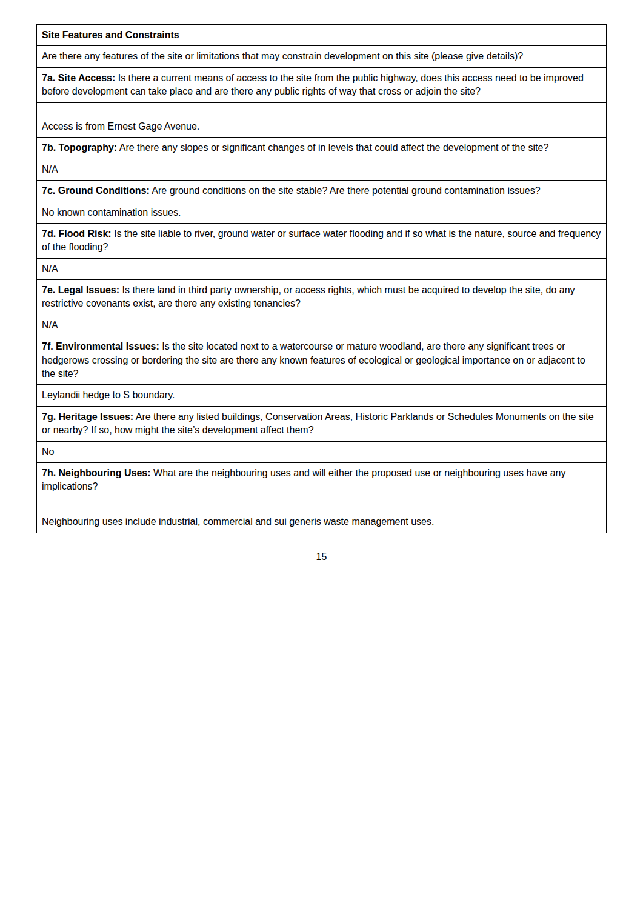| Site Features and Constraints |
| Are there any features of the site or limitations that may constrain development on this site (please give details)? |
| 7a. Site Access: Is there a current means of access to the site from the public highway, does this access need to be improved before development can take place and are there any public rights of way that cross or adjoin the site? |
| Access is from Ernest Gage Avenue. |
| 7b. Topography: Are there any slopes or significant changes of in levels that could affect the development of the site? |
| N/A |
| 7c. Ground Conditions: Are ground conditions on the site stable? Are there potential ground contamination issues? |
| No known contamination issues. |
| 7d. Flood Risk: Is the site liable to river, ground water or surface water flooding and if so what is the nature, source and frequency of the flooding? |
| N/A |
| 7e. Legal Issues: Is there land in third party ownership, or access rights, which must be acquired to develop the site, do any restrictive covenants exist, are there any existing tenancies? |
| N/A |
| 7f. Environmental Issues: Is the site located next to a watercourse or mature woodland, are there any significant trees or hedgerows crossing or bordering the site are there any known features of ecological or geological importance on or adjacent to the site? |
| Leylandii hedge to S boundary. |
| 7g. Heritage Issues: Are there any listed buildings, Conservation Areas, Historic Parklands or Schedules Monuments on the site or nearby? If so, how might the site’s development affect them? |
| No |
| 7h. Neighbouring Uses: What are the neighbouring uses and will either the proposed use or neighbouring uses have any implications? |
| Neighbouring uses include industrial, commercial and sui generis waste management uses. |
15